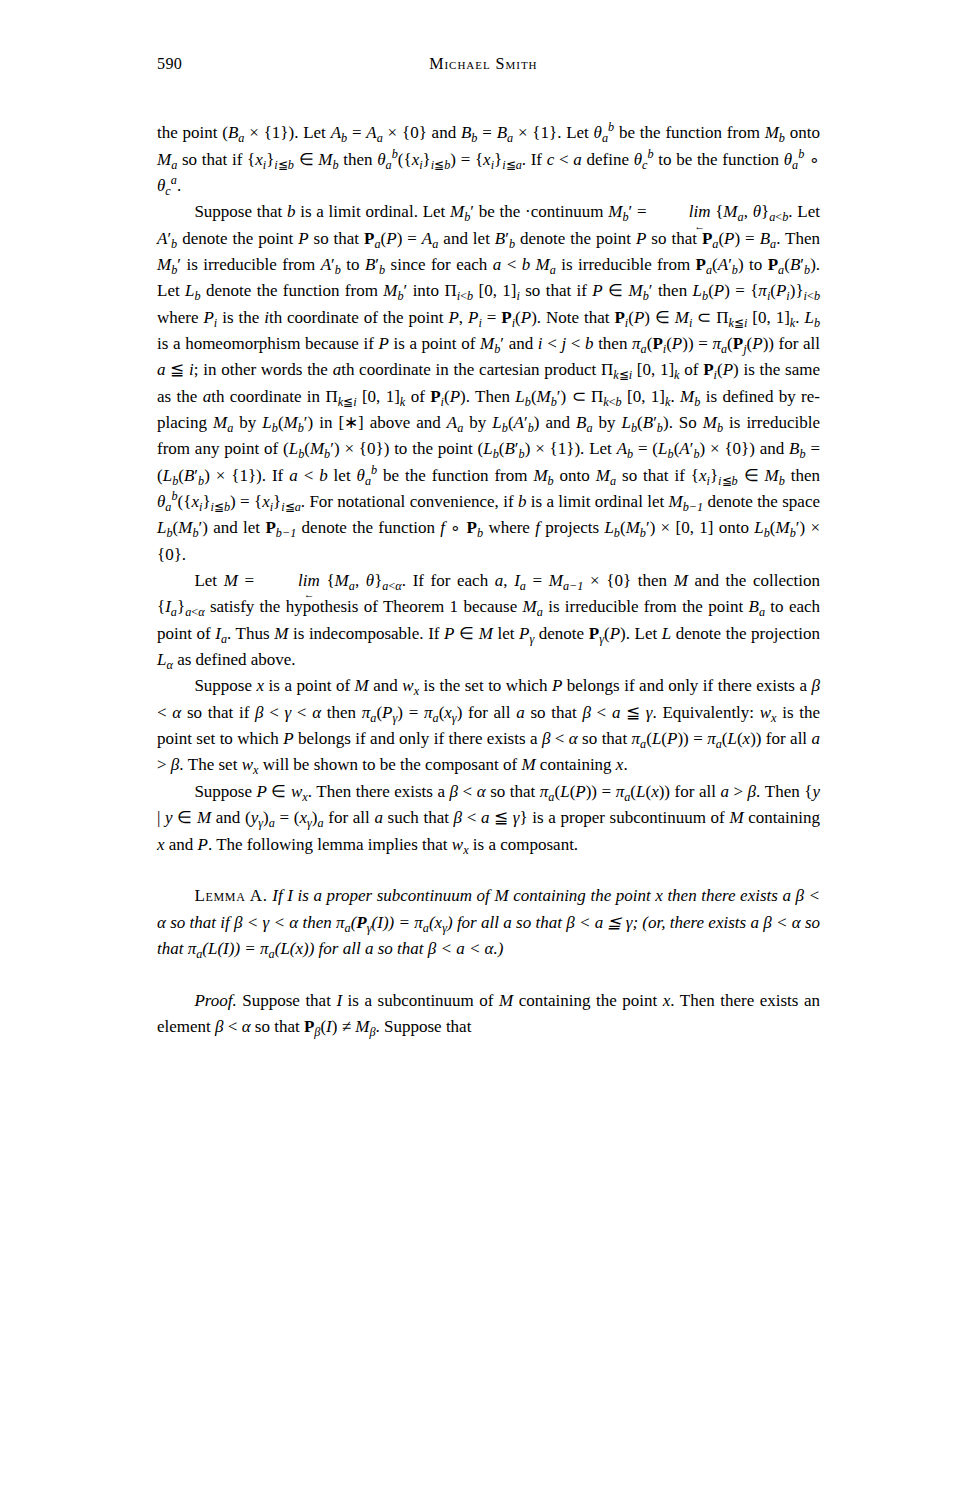590 Michael Smith
the point (Ba × {1}). Let Ab = Aa × {0} and Bb = Ba × {1}. Let θab be the function from Mb onto Ma so that if {xi}i≦b ∈ Mb then θab({xi}i≦b) = {xi}i≦a. If c < a define θcb to be the function θab ∘ θca.
Suppose that b is a limit ordinal. Let Mb′ be the ·continuum Mb′ = lim {Ma, θ}a<b. Let A′b denote the point P so that Pa(P) = Aa and let B′b denote the point P so that Pa(P) = Ba. Then Mb′ is irreducible from A′b to B′b since for each a < b Ma is irreducible from Pa(A′b) to Pa(B′b). Let Lb denote the function from Mb′ into Πi<b [0, 1]i so that if P ∈ Mb′ then Lb(P) = {πi(Pi)}i<b where Pi is the ith coordinate of the point P, Pi = Pi(P). Note that Pi(P) ∈ Mi ⊂ Πk≦i [0, 1]k. Lb is a homeomorphism because if P is a point of Mb′ and i < j < b then πa(Pi(P)) = πa(Pj(P)) for all a ≦ i; in other words the ath coordinate in the cartesian product Πk≦i [0, 1]k of Pi(P) is the same as the ath coordinate in Πk≦i [0, 1]k of Pi(P). Then Lb(Mb′) ⊂ Πk<b [0, 1]k. Mb is defined by replacing Ma by Lb(Mb′) in [∗] above and Aa by Lb(A′b) and Ba by Lb(B′b). So Mb is irreducible from any point of (Lb(Mb′) × {0}) to the point (Lb(B′b) × {1}). Let Ab = (Lb(A′b) × {0}) and Bb = (Lb(B′b) × {1}). If a < b let θab be the function from Mb onto Ma so that if {xi}i≦b ∈ Mb then θab({xi}i≦b) = {xi}i≦a. For notational convenience, if b is a limit ordinal let Mb−1 denote the space Lb(Mb′) and let Pb−1 denote the function f ∘ Pb where f projects Lb(Mb′) × [0, 1] onto Lb(Mb′) × {0}.
Let M = lim {Ma, θ}a<α. If for each a, Ia = Ma−1 × {0} then M and the collection {Ia}a<α satisfy the hypothesis of Theorem 1 because Ma is irreducible from the point Ba to each point of Ia. Thus M is indecomposable. If P ∈ M let Pγ denote Pγ(P). Let L denote the projection Lα as defined above.
Suppose x is a point of M and wx is the set to which P belongs if and only if there exists a β < α so that if β < γ < α then πa(Pγ) = πa(xγ) for all a so that β < a ≦ γ. Equivalently: wx is the point set to which P belongs if and only if there exists a β < α so that πa(L(P)) = πa(L(x)) for all a > β. The set wx will be shown to be the composant of M containing x.
Suppose P ∈ wx. Then there exists a β < α so that πa(L(P)) = πa(L(x)) for all a > β. Then {y | y ∈ M and (yγ)a = (xγ)a for all a such that β < a ≦ γ} is a proper subcontinuum of M containing x and P. The following lemma implies that wx is a composant.
Lemma A. If I is a proper subcontinuum of M containing the point x then there exists a β < α so that if β < γ < α then πa(Pγ(I)) = πa(xγ) for all a so that β < a ≦ γ; (or, there exists a β < α so that πa(L(I)) = πa(L(x)) for all a so that β < a < α.)
Proof. Suppose that I is a subcontinuum of M containing the point x. Then there exists an element β < α so that Pβ(I) ≠ Mβ. Suppose that